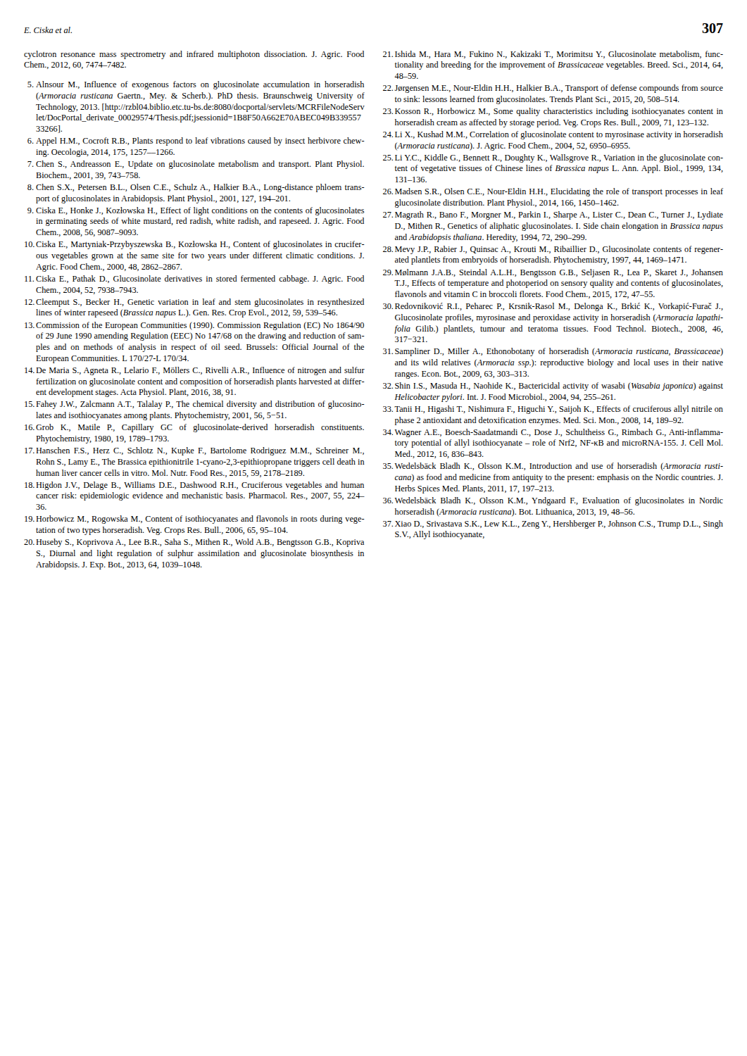E. Ciska et al.
307
cyclotron resonance mass spectrometry and infrared multiphoton dissociation. J. Agric. Food Chem., 2012, 60, 7474–7482.
5 Alnsour M., Influence of exogenous factors on glucosinolate accumulation in horseradish (Armoracia rusticana Gaertn., Mey. & Scherb.). PhD thesis. Braunschweig University of Technology, 2013. [http://rzbl04.biblio.etc.tu-bs.de:8080/docportal/servlets/MCRFileNodeServlet/DocPortal_derivate_00029574/Thesis.pdf;jsessionid=1B8F50A662E70ABEC049B33955733266].
6 Appel H.M., Cocroft R.B., Plants respond to leaf vibrations caused by insect herbivore chewing. Oecologia, 2014, 175, 1257––1266.
7 Chen S., Andreasson E., Update on glucosinolate metabolism and transport. Plant Physiol. Biochem., 2001, 39, 743–758.
8 Chen S.X., Petersen B.L., Olsen C.E., Schulz A., Halkier B.A., Long-distance phloem transport of glucosinolates in Arabidopsis. Plant Physiol., 2001, 127, 194–201.
9 Ciska E., Honke J., Kozłowska H., Effect of light conditions on the contents of glucosinolates in germinating seeds of white mustard, red radish, white radish, and rapeseed. J. Agric. Food Chem., 2008, 56, 9087–9093.
10 Ciska E., Martyniak-Przybyszewska B., Kozłowska H., Content of glucosinolates in cruciferous vegetables grown at the same site for two years under different climatic conditions. J. Agric. Food Chem., 2000, 48, 2862–2867.
11 Ciska E., Pathak D., Glucosinolate derivatives in stored fermented cabbage. J. Agric. Food Chem., 2004, 52, 7938–7943.
12 Cleemput S., Becker H., Genetic variation in leaf and stem glucosinolates in resynthesized lines of winter rapeseed (Brassica napus L.). Gen. Res. Crop Evol., 2012, 59, 539–546.
13 Commission of the European Communities (1990). Commission Regulation (EC) No 1864/90 of 29 June 1990 amending Regulation (EEC) No 147/68 on the drawing and reduction of samples and on methods of analysis in respect of oil seed. Brussels: Official Journal of the European Communities. L 170/27-L 170/34.
14 De Maria S., Agneta R., Lelario F., Möllers C., Rivelli A.R., Influence of nitrogen and sulfur fertilization on glucosinolate content and composition of horseradish plants harvested at different development stages. Acta Physiol. Plant, 2016, 38, 91.
15 Fahey J.W., Zalcmann A.T., Talalay P., The chemical diversity and distribution of glucosinolates and isothiocyanates among plants. Phytochemistry, 2001, 56, 5−51.
16 Grob K., Matile P., Capillary GC of glucosinolate-derived horseradish constituents. Phytochemistry, 1980, 19, 1789–1793.
17 Hanschen F.S., Herz C., Schlotz N., Kupke F., Bartolome Rodriguez M.M., Schreiner M., Rohn S., Lamy E., The Brassica epithionitrile 1-cyano-2,3-epithiopropane triggers cell death in human liver cancer cells in vitro. Mol. Nutr. Food Res., 2015, 59, 2178–2189.
18 Higdon J.V., Delage B., Williams D.E., Dashwood R.H., Cruciferous vegetables and human cancer risk: epidemiologic evidence and mechanistic basis. Pharmacol. Res., 2007, 55, 224–36.
19 Horbowicz M., Rogowska M., Content of isothiocyanates and flavonols in roots during vegetation of two types horseradish. Veg. Crops Res. Bull., 2006, 65, 95–104.
20 Huseby S., Koprivova A., Lee B.R., Saha S., Mithen R., Wold A.B., Bengtsson G.B., Kopriva S., Diurnal and light regulation of sulphur assimilation and glucosinolate biosynthesis in Arabidopsis. J. Exp. Bot., 2013, 64, 1039–1048.
21 Ishida M., Hara M., Fukino N., Kakizaki T., Morimitsu Y., Glucosinolate metabolism, functionality and breeding for the improvement of Brassicaceae vegetables. Breed. Sci., 2014, 64, 48–59.
22 Jørgensen M.E., Nour-Eldin H.H., Halkier B.A., Transport of defense compounds from source to sink: lessons learned from glucosinolates. Trends Plant Sci., 2015, 20, 508–514.
23 Kosson R., Horbowicz M., Some quality characteristics including isothiocyanates content in horseradish cream as affected by storage period. Veg. Crops Res. Bull., 2009, 71, 123–132.
24 Li X., Kushad M.M., Correlation of glucosinolate content to myrosinase activity in horseradish (Armoracia rusticana). J. Agric. Food Chem., 2004, 52, 6950–6955.
25 Li Y.C., Kiddle G., Bennett R., Doughty K., Wallsgrove R., Variation in the glucosinolate content of vegetative tissues of Chinese lines of Brassica napus L. Ann. Appl. Biol., 1999, 134, 131–136.
26 Madsen S.R., Olsen C.E., Nour-Eldin H.H., Elucidating the role of transport processes in leaf glucosinolate distribution. Plant Physiol., 2014, 166, 1450–1462.
27 Magrath R., Bano F., Morgner M., Parkin I., Sharpe A., Lister C., Dean C., Turner J., Lydiate D., Mithen R., Genetics of aliphatic glucosinolates. I. Side chain elongation in Brassica napus and Arabidopsis thaliana. Heredity, 1994, 72, 290–299.
28 Mevy J.P., Rabier J., Quinsac A., Krouti M., Ribaillier D., Glucosinolate contents of regenerated plantlets from embryoids of horseradish. Phytochemistry, 1997, 44, 1469–1471.
29 Mølmann J.A.B., Steindal A.L.H., Bengtsson G.B., Seljasen R., Lea P., Skaret J., Johansen T.J., Effects of temperature and photoperiod on sensory quality and contents of glucosinolates, flavonols and vitamin C in broccoli florets. Food Chem., 2015, 172, 47–55.
30 Redovniković R.I., Peharec P., Krsnik-Rasol M., Delonga K., Brkić K., Vorkapić-Furač J., Glucosinolate profiles, myrosinase and peroxidase activity in horseradish (Armoracia lapathifolia Gilib.) plantlets, tumour and teratoma tissues. Food Technol. Biotech., 2008, 46, 317−321.
31 Sampliner D., Miller A., Ethonobotany of horseradish (Armoracia rusticana, Brassicaceae) and its wild relatives (Armoracia ssp.): reproductive biology and local uses in their native ranges. Econ. Bot., 2009, 63, 303–313.
32 Shin I.S., Masuda H., Naohide K., Bactericidal activity of wasabi (Wasabia japonica) against Helicobacter pylori. Int. J. Food Microbiol., 2004, 94, 255–261.
33 Tanii H., Higashi T., Nishimura F., Higuchi Y., Saijoh K., Effects of cruciferous allyl nitrile on phase 2 antioxidant and detoxification enzymes. Med. Sci. Mon., 2008, 14, 189–92.
34 Wagner A.E., Boesch-Saadatmandi C., Dose J., Schultheiss G., Rimbach G., Anti-inflammatory potential of allyl isothiocyanate – role of Nrf2, NF-κB and microRNA-155. J. Cell Mol. Med., 2012, 16, 836–843.
35 Wedelsbäck Bladh K., Olsson K.M., Introduction and use of horseradish (Armoracia rusticana) as food and medicine from antiquity to the present: emphasis on the Nordic countries. J. Herbs Spices Med. Plants, 2011, 17, 197–213.
36 Wedelsbäck Bladh K., Olsson K.M., Yndgaard F., Evaluation of glucosinolates in Nordic horseradish (Armoracia rusticana). Bot. Lithuanica, 2013, 19, 48–56.
37 Xiao D., Srivastava S.K., Lew K.L., Zeng Y., Hershberger P., Johnson C.S., Trump D.L., Singh S.V., Allyl isothiocyanate,